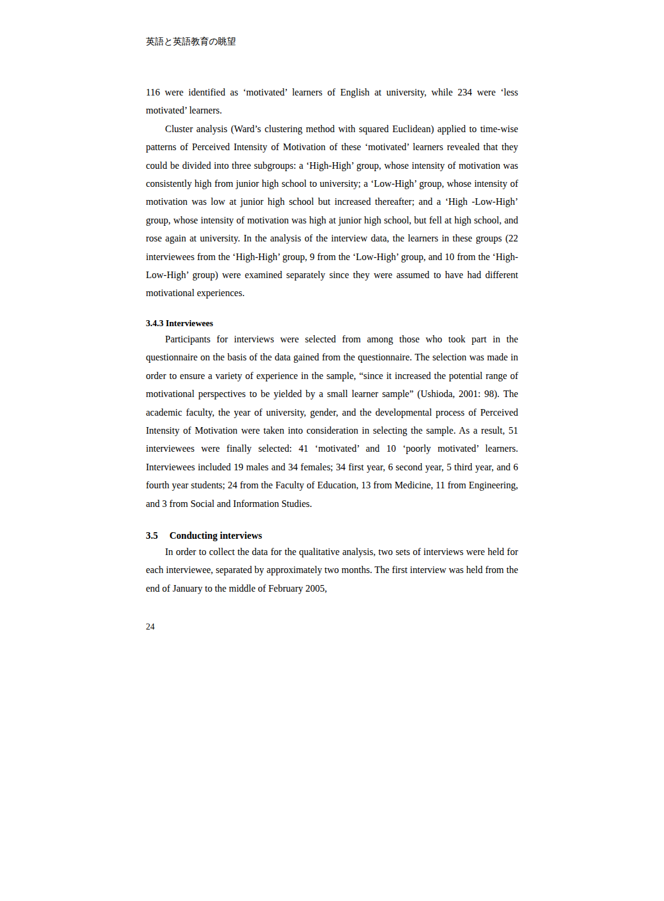英語と英語教育の眺望
116 were identified as ‘motivated’ learners of English at university, while 234 were ‘less motivated’ learners.
Cluster analysis (Ward’s clustering method with squared Euclidean) applied to time-wise patterns of Perceived Intensity of Motivation of these ‘motivated’ learners revealed that they could be divided into three subgroups: a ‘High-High’ group, whose intensity of motivation was consistently high from junior high school to university; a ‘Low-High’ group, whose intensity of motivation was low at junior high school but increased thereafter; and a ‘High -Low-High’ group, whose intensity of motivation was high at junior high school, but fell at high school, and rose again at university. In the analysis of the interview data, the learners in these groups (22 interviewees from the ‘High-High’ group, 9 from the ‘Low-High’ group, and 10 from the ‘High-Low-High’ group) were examined separately since they were assumed to have had different motivational experiences.
3.4.3 Interviewees
Participants for interviews were selected from among those who took part in the questionnaire on the basis of the data gained from the questionnaire. The selection was made in order to ensure a variety of experience in the sample, “since it increased the potential range of motivational perspectives to be yielded by a small learner sample” (Ushioda, 2001: 98). The academic faculty, the year of university, gender, and the developmental process of Perceived Intensity of Motivation were taken into consideration in selecting the sample. As a result, 51 interviewees were finally selected: 41 ‘motivated’ and 10 ‘poorly motivated’ learners. Interviewees included 19 males and 34 females; 34 first year, 6 second year, 5 third year, and 6 fourth year students; 24 from the Faculty of Education, 13 from Medicine, 11 from Engineering, and 3 from Social and Information Studies.
3.5 Conducting interviews
In order to collect the data for the qualitative analysis, two sets of interviews were held for each interviewee, separated by approximately two months. The first interview was held from the end of January to the middle of February 2005,
24